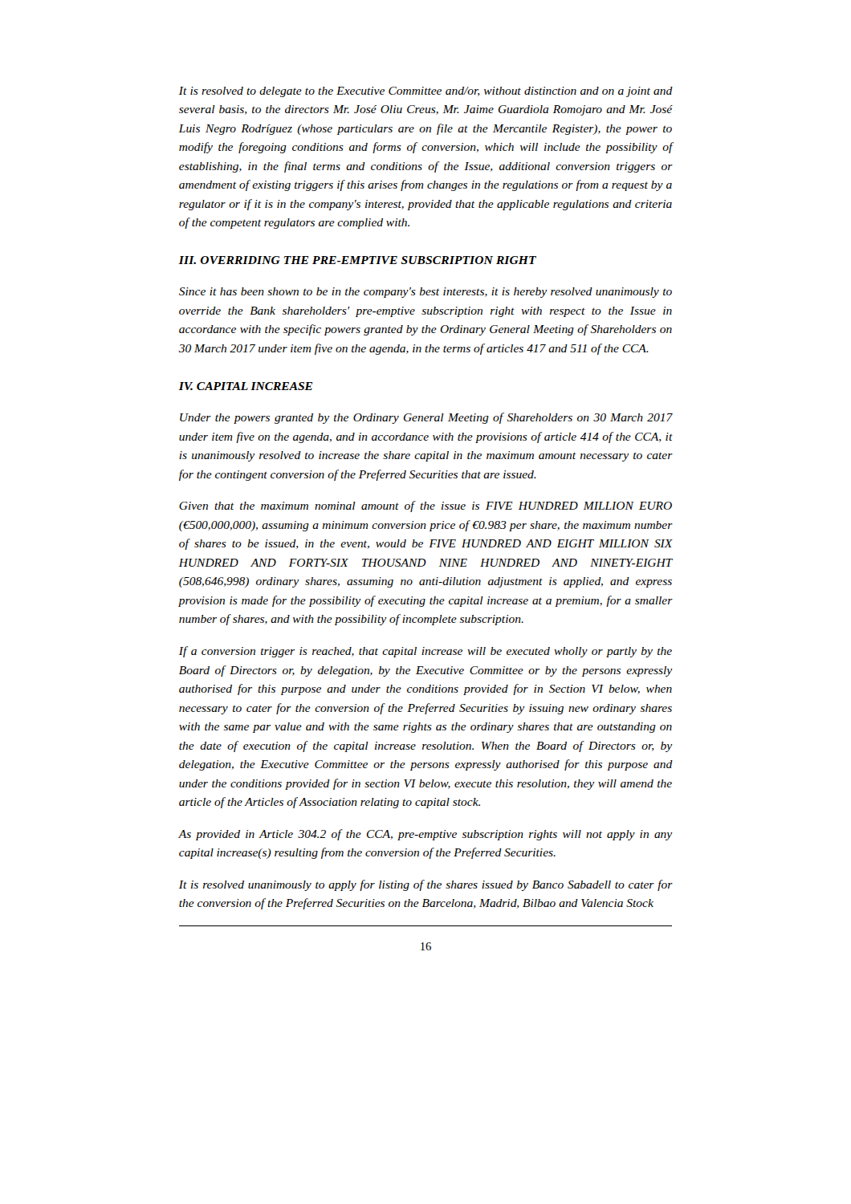It is resolved to delegate to the Executive Committee and/or, without distinction and on a joint and several basis, to the directors Mr. José Oliu Creus, Mr. Jaime Guardiola Romojaro and Mr. José Luis Negro Rodríguez (whose particulars are on file at the Mercantile Register), the power to modify the foregoing conditions and forms of conversion, which will include the possibility of establishing, in the final terms and conditions of the Issue, additional conversion triggers or amendment of existing triggers if this arises from changes in the regulations or from a request by a regulator or if it is in the company's interest, provided that the applicable regulations and criteria of the competent regulators are complied with.
III. OVERRIDING THE PRE-EMPTIVE SUBSCRIPTION RIGHT
Since it has been shown to be in the company's best interests, it is hereby resolved unanimously to override the Bank shareholders' pre-emptive subscription right with respect to the Issue in accordance with the specific powers granted by the Ordinary General Meeting of Shareholders on 30 March 2017 under item five on the agenda, in the terms of articles 417 and 511 of the CCA.
IV. CAPITAL INCREASE
Under the powers granted by the Ordinary General Meeting of Shareholders on 30 March 2017 under item five on the agenda, and in accordance with the provisions of article 414 of the CCA, it is unanimously resolved to increase the share capital in the maximum amount necessary to cater for the contingent conversion of the Preferred Securities that are issued.
Given that the maximum nominal amount of the issue is FIVE HUNDRED MILLION EURO (€500,000,000), assuming a minimum conversion price of €0.983 per share, the maximum number of shares to be issued, in the event, would be FIVE HUNDRED AND EIGHT MILLION SIX HUNDRED AND FORTY-SIX THOUSAND NINE HUNDRED AND NINETY-EIGHT (508,646,998) ordinary shares, assuming no anti-dilution adjustment is applied, and express provision is made for the possibility of executing the capital increase at a premium, for a smaller number of shares, and with the possibility of incomplete subscription.
If a conversion trigger is reached, that capital increase will be executed wholly or partly by the Board of Directors or, by delegation, by the Executive Committee or by the persons expressly authorised for this purpose and under the conditions provided for in Section VI below, when necessary to cater for the conversion of the Preferred Securities by issuing new ordinary shares with the same par value and with the same rights as the ordinary shares that are outstanding on the date of execution of the capital increase resolution. When the Board of Directors or, by delegation, the Executive Committee or the persons expressly authorised for this purpose and under the conditions provided for in section VI below, execute this resolution, they will amend the article of the Articles of Association relating to capital stock.
As provided in Article 304.2 of the CCA, pre-emptive subscription rights will not apply in any capital increase(s) resulting from the conversion of the Preferred Securities.
It is resolved unanimously to apply for listing of the shares issued by Banco Sabadell to cater for the conversion of the Preferred Securities on the Barcelona, Madrid, Bilbao and Valencia Stock
16